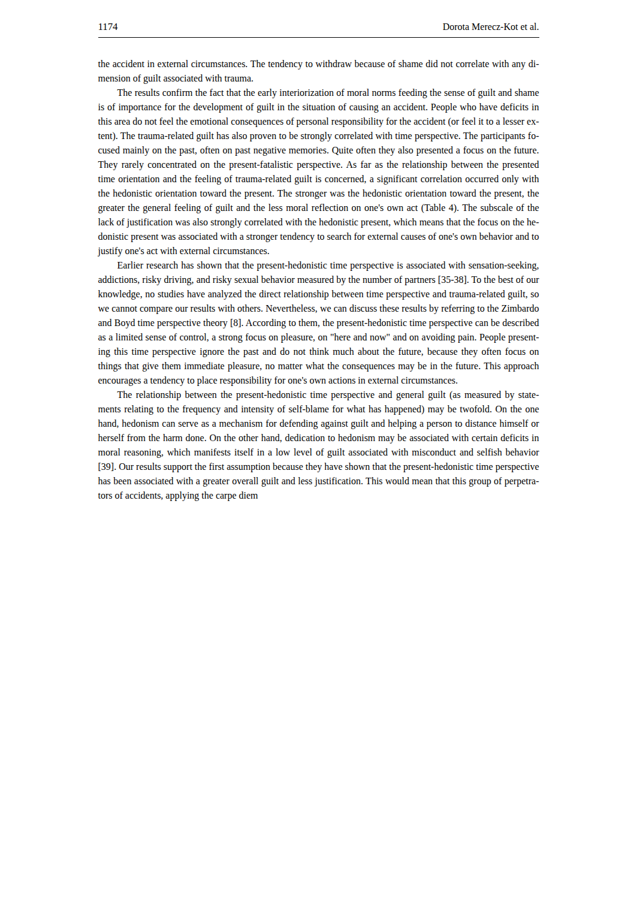1174 Dorota Merecz-Kot et al.
the accident in external circumstances. The tendency to withdraw because of shame did not correlate with any dimension of guilt associated with trauma.
The results confirm the fact that the early interiorization of moral norms feeding the sense of guilt and shame is of importance for the development of guilt in the situation of causing an accident. People who have deficits in this area do not feel the emotional consequences of personal responsibility for the accident (or feel it to a lesser extent). The trauma-related guilt has also proven to be strongly correlated with time perspective. The participants focused mainly on the past, often on past negative memories. Quite often they also presented a focus on the future. They rarely concentrated on the present-fatalistic perspective. As far as the relationship between the presented time orientation and the feeling of trauma-related guilt is concerned, a significant correlation occurred only with the hedonistic orientation toward the present. The stronger was the hedonistic orientation toward the present, the greater the general feeling of guilt and the less moral reflection on one's own act (Table 4). The subscale of the lack of justification was also strongly correlated with the hedonistic present, which means that the focus on the hedonistic present was associated with a stronger tendency to search for external causes of one's own behavior and to justify one's act with external circumstances.
Earlier research has shown that the present-hedonistic time perspective is associated with sensation-seeking, addictions, risky driving, and risky sexual behavior measured by the number of partners [35-38]. To the best of our knowledge, no studies have analyzed the direct relationship between time perspective and trauma-related guilt, so we cannot compare our results with others. Nevertheless, we can discuss these results by referring to the Zimbardo and Boyd time perspective theory [8]. According to them, the present-hedonistic time perspective can be described as a limited sense of control, a strong focus on pleasure, on "here and now" and on avoiding pain. People presenting this time perspective ignore the past and do not think much about the future, because they often focus on things that give them immediate pleasure, no matter what the consequences may be in the future. This approach encourages a tendency to place responsibility for one's own actions in external circumstances.
The relationship between the present-hedonistic time perspective and general guilt (as measured by statements relating to the frequency and intensity of self-blame for what has happened) may be twofold. On the one hand, hedonism can serve as a mechanism for defending against guilt and helping a person to distance himself or herself from the harm done. On the other hand, dedication to hedonism may be associated with certain deficits in moral reasoning, which manifests itself in a low level of guilt associated with misconduct and selfish behavior [39]. Our results support the first assumption because they have shown that the present-hedonistic time perspective has been associated with a greater overall guilt and less justification. This would mean that this group of perpetrators of accidents, applying the carpe diem